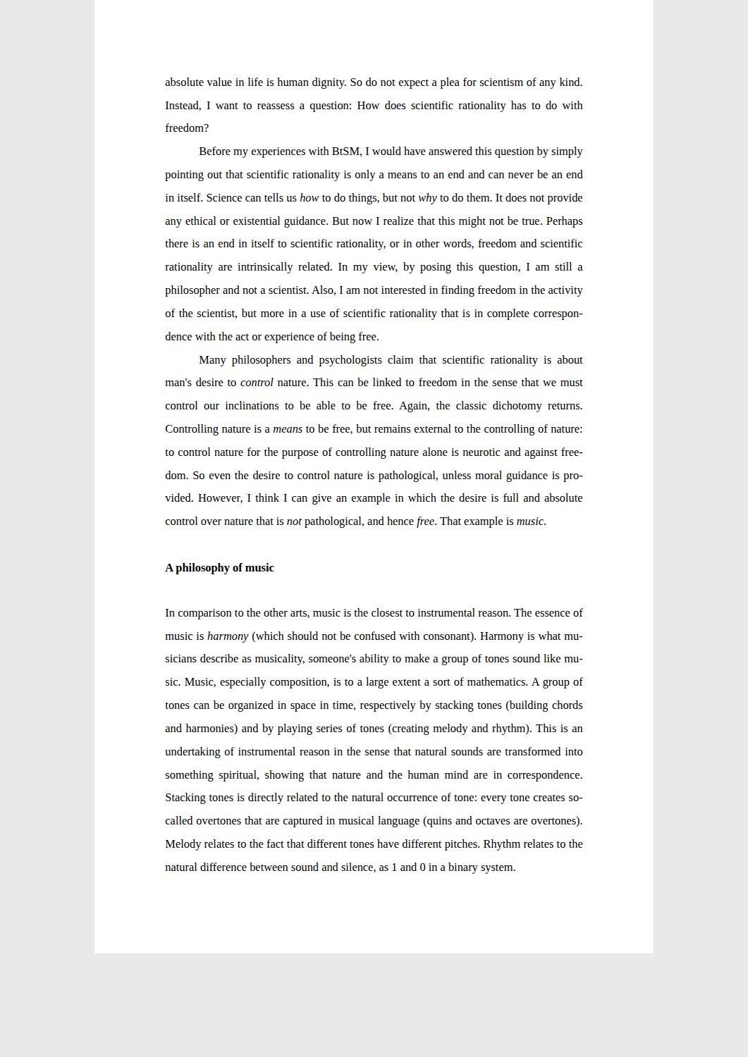absolute value in life is human dignity. So do not expect a plea for scientism of any kind. Instead, I want to reassess a question: How does scientific rationality has to do with freedom?
Before my experiences with BtSM, I would have answered this question by simply pointing out that scientific rationality is only a means to an end and can never be an end in itself. Science can tells us how to do things, but not why to do them. It does not provide any ethical or existential guidance. But now I realize that this might not be true. Perhaps there is an end in itself to scientific rationality, or in other words, freedom and scientific rationality are intrinsically related. In my view, by posing this question, I am still a philosopher and not a scientist. Also, I am not interested in finding freedom in the activity of the scientist, but more in a use of scientific rationality that is in complete correspondence with the act or experience of being free.
Many philosophers and psychologists claim that scientific rationality is about man's desire to control nature. This can be linked to freedom in the sense that we must control our inclinations to be able to be free. Again, the classic dichotomy returns. Controlling nature is a means to be free, but remains external to the controlling of nature: to control nature for the purpose of controlling nature alone is neurotic and against freedom. So even the desire to control nature is pathological, unless moral guidance is provided. However, I think I can give an example in which the desire is full and absolute control over nature that is not pathological, and hence free. That example is music.
A philosophy of music
In comparison to the other arts, music is the closest to instrumental reason. The essence of music is harmony (which should not be confused with consonant). Harmony is what musicians describe as musicality, someone's ability to make a group of tones sound like music. Music, especially composition, is to a large extent a sort of mathematics. A group of tones can be organized in space in time, respectively by stacking tones (building chords and harmonies) and by playing series of tones (creating melody and rhythm). This is an undertaking of instrumental reason in the sense that natural sounds are transformed into something spiritual, showing that nature and the human mind are in correspondence. Stacking tones is directly related to the natural occurrence of tone: every tone creates so-called overtones that are captured in musical language (quins and octaves are overtones). Melody relates to the fact that different tones have different pitches. Rhythm relates to the natural difference between sound and silence, as 1 and 0 in a binary system.